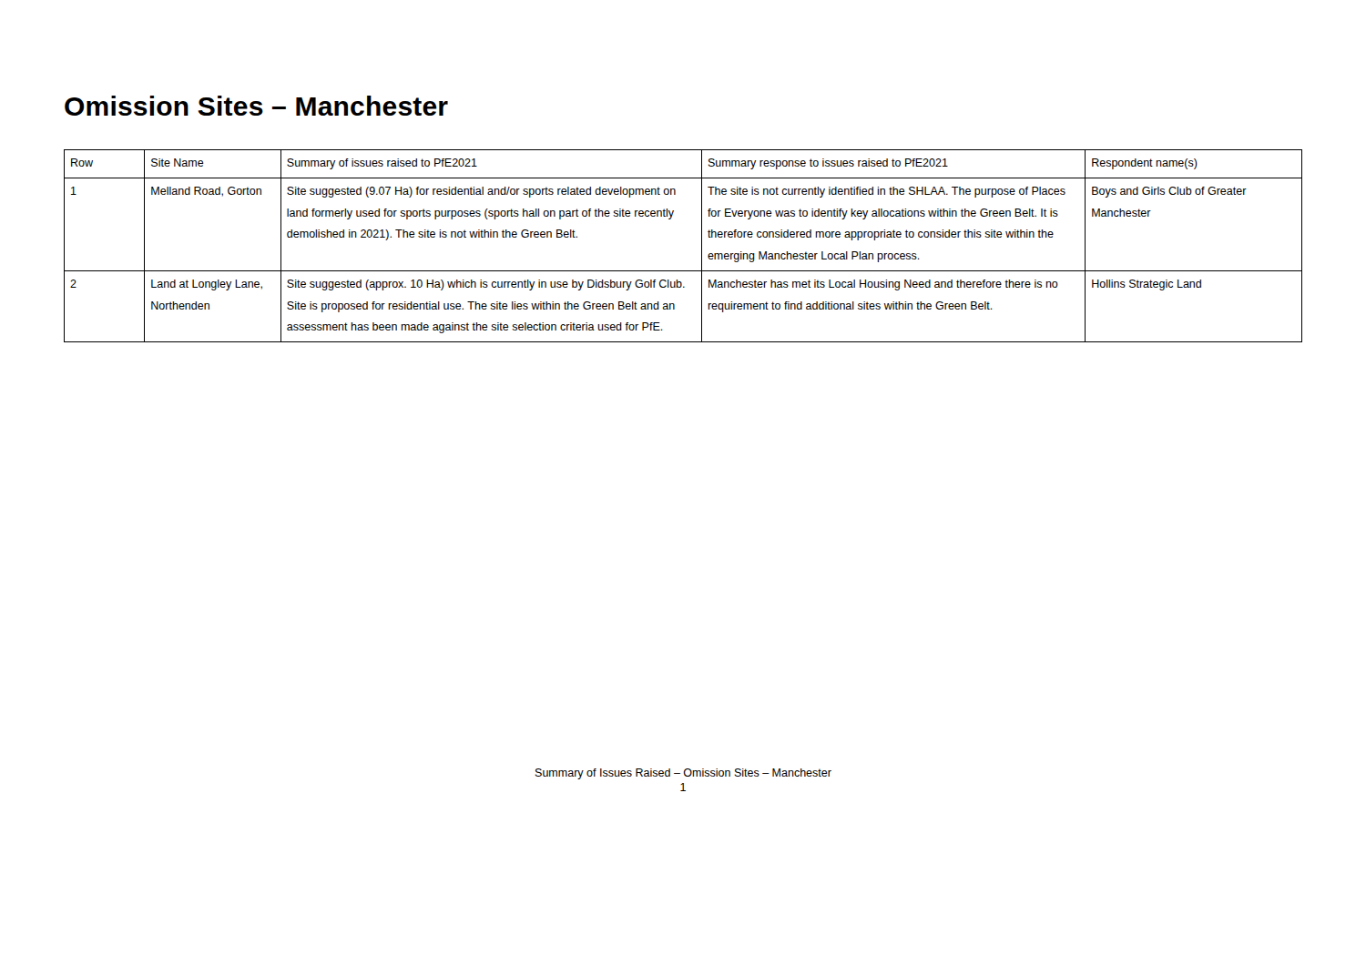Omission Sites – Manchester
| Row | Site Name | Summary of issues raised to PfE2021 | Summary response to issues raised to PfE2021 | Respondent name(s) |
| --- | --- | --- | --- | --- |
| 1 | Melland Road, Gorton | Site suggested (9.07 Ha) for residential and/or sports related development on land formerly used for sports purposes (sports hall on part of the site recently demolished in 2021). The site is not within the Green Belt. | The site is not currently identified in the SHLAA. The purpose of Places for Everyone was to identify key allocations within the Green Belt. It is therefore considered more appropriate to consider this site within the emerging Manchester Local Plan process. | Boys and Girls Club of Greater Manchester |
| 2 | Land at Longley Lane, Northenden | Site suggested (approx. 10 Ha) which is currently in use by Didsbury Golf Club. Site is proposed for residential use. The site lies within the Green Belt and an assessment has been made against the site selection criteria used for PfE. | Manchester has met its Local Housing Need and therefore there is no requirement to find additional sites within the Green Belt. | Hollins Strategic Land |
Summary of Issues Raised – Omission Sites – Manchester 1